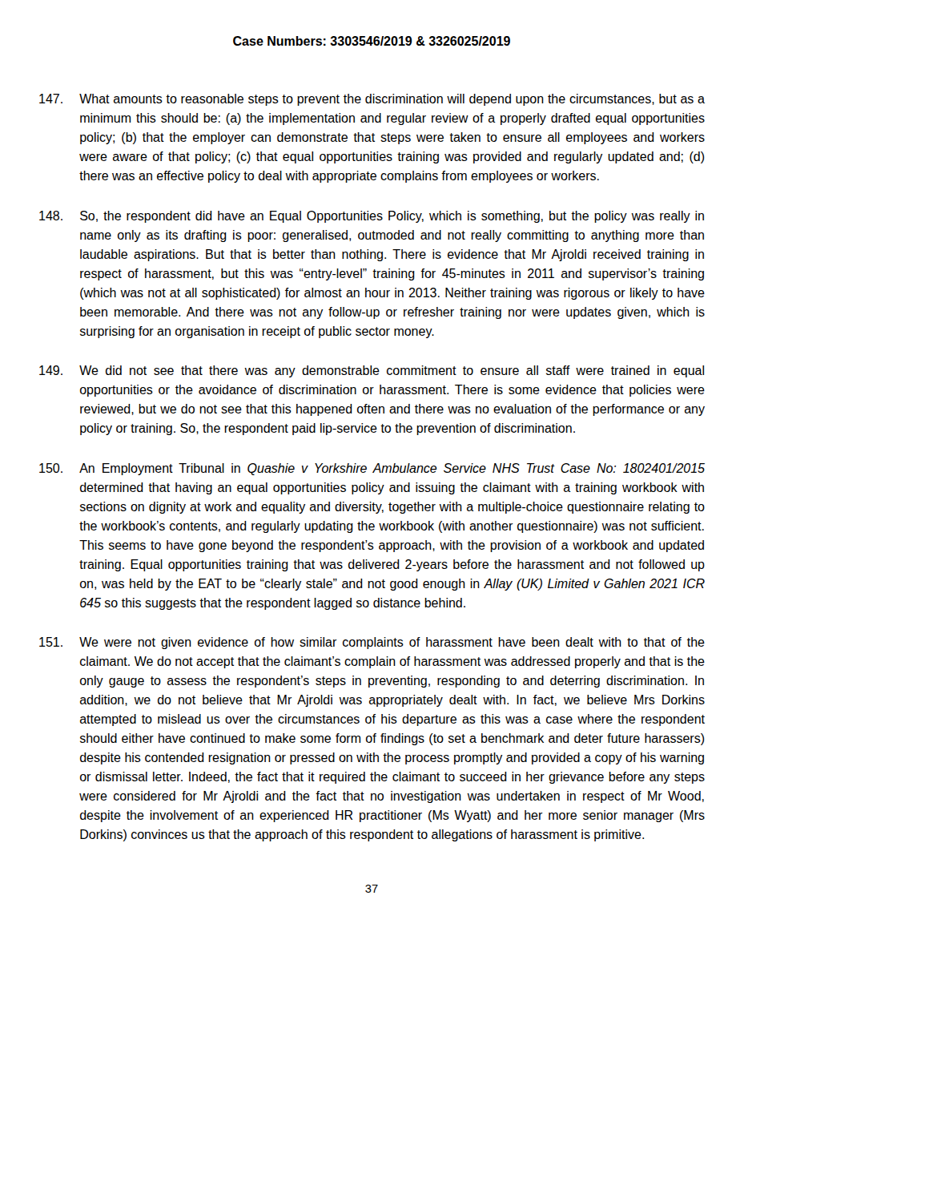Case Numbers: 3303546/2019 & 3326025/2019
147. What amounts to reasonable steps to prevent the discrimination will depend upon the circumstances, but as a minimum this should be: (a) the implementation and regular review of a properly drafted equal opportunities policy; (b) that the employer can demonstrate that steps were taken to ensure all employees and workers were aware of that policy; (c) that equal opportunities training was provided and regularly updated and; (d) there was an effective policy to deal with appropriate complains from employees or workers.
148. So, the respondent did have an Equal Opportunities Policy, which is something, but the policy was really in name only as its drafting is poor: generalised, outmoded and not really committing to anything more than laudable aspirations. But that is better than nothing. There is evidence that Mr Ajroldi received training in respect of harassment, but this was “entry-level” training for 45-minutes in 2011 and supervisor’s training (which was not at all sophisticated) for almost an hour in 2013. Neither training was rigorous or likely to have been memorable. And there was not any follow-up or refresher training nor were updates given, which is surprising for an organisation in receipt of public sector money.
149. We did not see that there was any demonstrable commitment to ensure all staff were trained in equal opportunities or the avoidance of discrimination or harassment. There is some evidence that policies were reviewed, but we do not see that this happened often and there was no evaluation of the performance or any policy or training. So, the respondent paid lip-service to the prevention of discrimination.
150. An Employment Tribunal in Quashie v Yorkshire Ambulance Service NHS Trust Case No: 1802401/2015 determined that having an equal opportunities policy and issuing the claimant with a training workbook with sections on dignity at work and equality and diversity, together with a multiple-choice questionnaire relating to the workbook’s contents, and regularly updating the workbook (with another questionnaire) was not sufficient. This seems to have gone beyond the respondent’s approach, with the provision of a workbook and updated training. Equal opportunities training that was delivered 2-years before the harassment and not followed up on, was held by the EAT to be “clearly stale” and not good enough in Allay (UK) Limited v Gahlen 2021 ICR 645 so this suggests that the respondent lagged so distance behind.
151. We were not given evidence of how similar complaints of harassment have been dealt with to that of the claimant. We do not accept that the claimant’s complain of harassment was addressed properly and that is the only gauge to assess the respondent’s steps in preventing, responding to and deterring discrimination. In addition, we do not believe that Mr Ajroldi was appropriately dealt with. In fact, we believe Mrs Dorkins attempted to mislead us over the circumstances of his departure as this was a case where the respondent should either have continued to make some form of findings (to set a benchmark and deter future harassers) despite his contended resignation or pressed on with the process promptly and provided a copy of his warning or dismissal letter. Indeed, the fact that it required the claimant to succeed in her grievance before any steps were considered for Mr Ajroldi and the fact that no investigation was undertaken in respect of Mr Wood, despite the involvement of an experienced HR practitioner (Ms Wyatt) and her more senior manager (Mrs Dorkins) convinces us that the approach of this respondent to allegations of harassment is primitive.
37